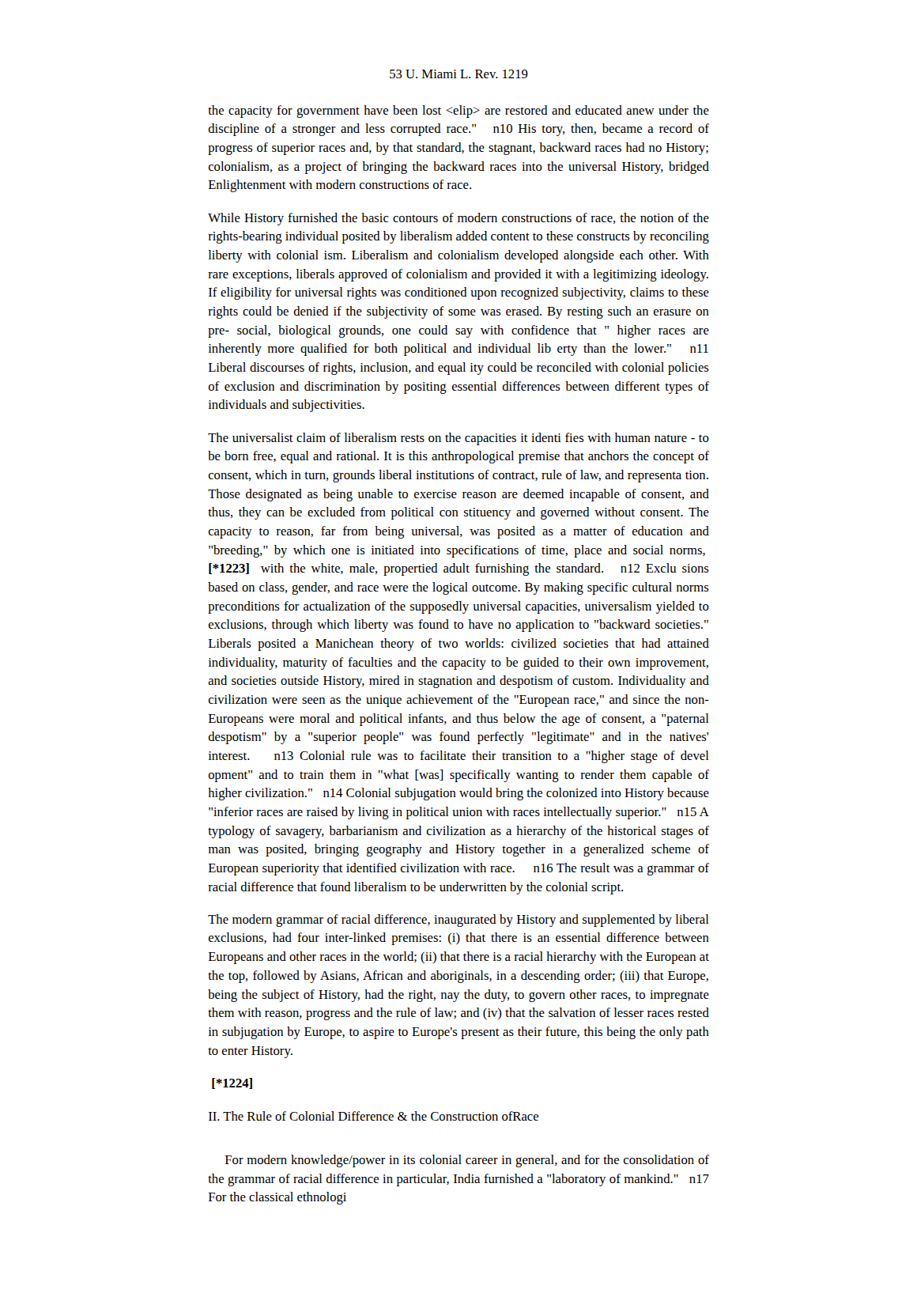53 U. Miami L. Rev. 1219
the capacity for government have been lost <elip> are restored and educated anew under the discipline of a stronger and less corrupted race." n10 His tory, then, became a record of progress of superior races and, by that standard, the stagnant, backward races had no History; colonialism, as a project of bringing the backward races into the universal History, bridged Enlightenment with modern constructions of race.
While History furnished the basic contours of modern constructions of race, the notion of the rights-bearing individual posited by liberalism added content to these constructs by reconciling liberty with colonial ism. Liberalism and colonialism developed alongside each other. With rare exceptions, liberals approved of colonialism and provided it with a legitimizing ideology. If eligibility for universal rights was conditioned upon recognized subjectivity, claims to these rights could be denied if the subjectivity of some was erased. By resting such an erasure on pre- social, biological grounds, one could say with confidence that " higher races are inherently more qualified for both political and individual lib erty than the lower." n11 Liberal discourses of rights, inclusion, and equal ity could be reconciled with colonial policies of exclusion and discrimination by positing essential differences between different types of individuals and subjectivities.
The universalist claim of liberalism rests on the capacities it identi fies with human nature - to be born free, equal and rational. It is this anthropological premise that anchors the concept of consent, which in turn, grounds liberal institutions of contract, rule of law, and representa tion. Those designated as being unable to exercise reason are deemed incapable of consent, and thus, they can be excluded from political con stituency and governed without consent. The capacity to reason, far from being universal, was posited as a matter of education and "breeding," by which one is initiated into specifications of time, place and social norms, [*1223] with the white, male, propertied adult furnishing the standard. n12 Exclu sions based on class, gender, and race were the logical outcome. By making specific cultural norms preconditions for actualization of the supposedly universal capacities, universalism yielded to exclusions, through which liberty was found to have no application to "backward societies." Liberals posited a Manichean theory of two worlds: civilized societies that had attained individuality, maturity of faculties and the capacity to be guided to their own improvement, and societies outside History, mired in stagnation and despotism of custom. Individuality and civilization were seen as the unique achievement of the "European race," and since the non-Europeans were moral and political infants, and thus below the age of consent, a "paternal despotism" by a "superior people" was found perfectly "legitimate" and in the natives' interest. n13 Colonial rule was to facilitate their transition to a "higher stage of devel opment" and to train them in "what [was] specifically wanting to render them capable of higher civilization." n14 Colonial subjugation would bring the colonized into History because "inferior races are raised by living in political union with races intellectually superior." n15 A typology of savagery, barbarianism and civilization as a hierarchy of the historical stages of man was posited, bringing geography and History together in a generalized scheme of European superiority that identified civilization with race. n16 The result was a grammar of racial difference that found liberalism to be underwritten by the colonial script.
The modern grammar of racial difference, inaugurated by History and supplemented by liberal exclusions, had four inter-linked premises: (i) that there is an essential difference between Europeans and other races in the world; (ii) that there is a racial hierarchy with the European at the top, followed by Asians, African and aboriginals, in a descending order; (iii) that Europe, being the subject of History, had the right, nay the duty, to govern other races, to impregnate them with reason, progress and the rule of law; and (iv) that the salvation of lesser races rested in subjugation by Europe, to aspire to Europe's present as their future, this being the only path to enter History.
[*1224]
II. The Rule of Colonial Difference & the Construction ofRace
For modern knowledge/power in its colonial career in general, and for the consolidation of the grammar of racial difference in particular, India furnished a "laboratory of mankind." n17 For the classical ethnologi